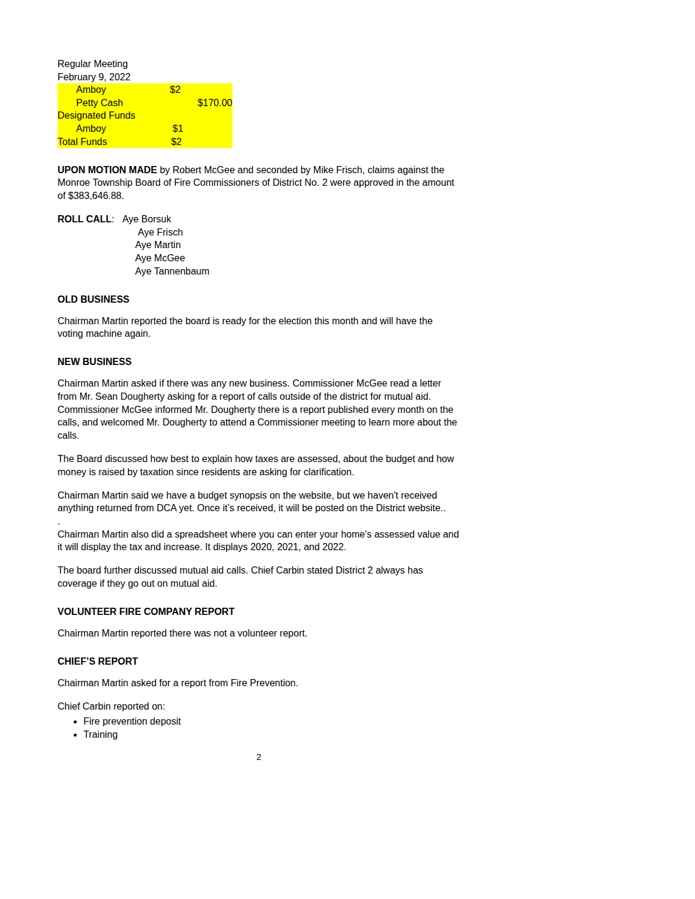Regular Meeting
February 9, 2022
| Amboy $2 |
| Petty Cash $170.00 |
| Designated Funds |
| Amboy $1 |
| Total Funds $2 |
UPON MOTION MADE by Robert McGee and seconded by Mike Frisch, claims against the Monroe Township Board of Fire Commissioners of District No. 2 were approved in the amount of $383,646.88.
ROLL CALL: Aye Borsuk
Aye Frisch
Aye Martin
Aye McGee
Aye Tannenbaum
OLD BUSINESS
Chairman Martin reported the board is ready for the election this month and will have the voting machine again.
NEW BUSINESS
Chairman Martin asked if there was any new business. Commissioner McGee read a letter from Mr. Sean Dougherty asking for a report of calls outside of the district for mutual aid. Commissioner McGee informed Mr. Dougherty there is a report published every month on the calls, and welcomed Mr. Dougherty to attend a Commissioner meeting to learn more about the calls.
The Board discussed how best to explain how taxes are assessed, about the budget and how money is raised by taxation since residents are asking for clarification.
Chairman Martin said we have a budget synopsis on the website, but we haven't received anything returned from DCA yet. Once it’s received, it will be posted on the District website..
.
Chairman Martin also did a spreadsheet where you can enter your home's assessed value and it will display the tax and increase. It displays 2020, 2021, and 2022.
The board further discussed mutual aid calls. Chief Carbin stated District 2 always has coverage if they go out on mutual aid.
VOLUNTEER FIRE COMPANY REPORT
Chairman Martin reported there was not a volunteer report.
CHIEF’S REPORT
Chairman Martin asked for a report from Fire Prevention.
Chief Carbin reported on:
Fire prevention deposit
Training
2